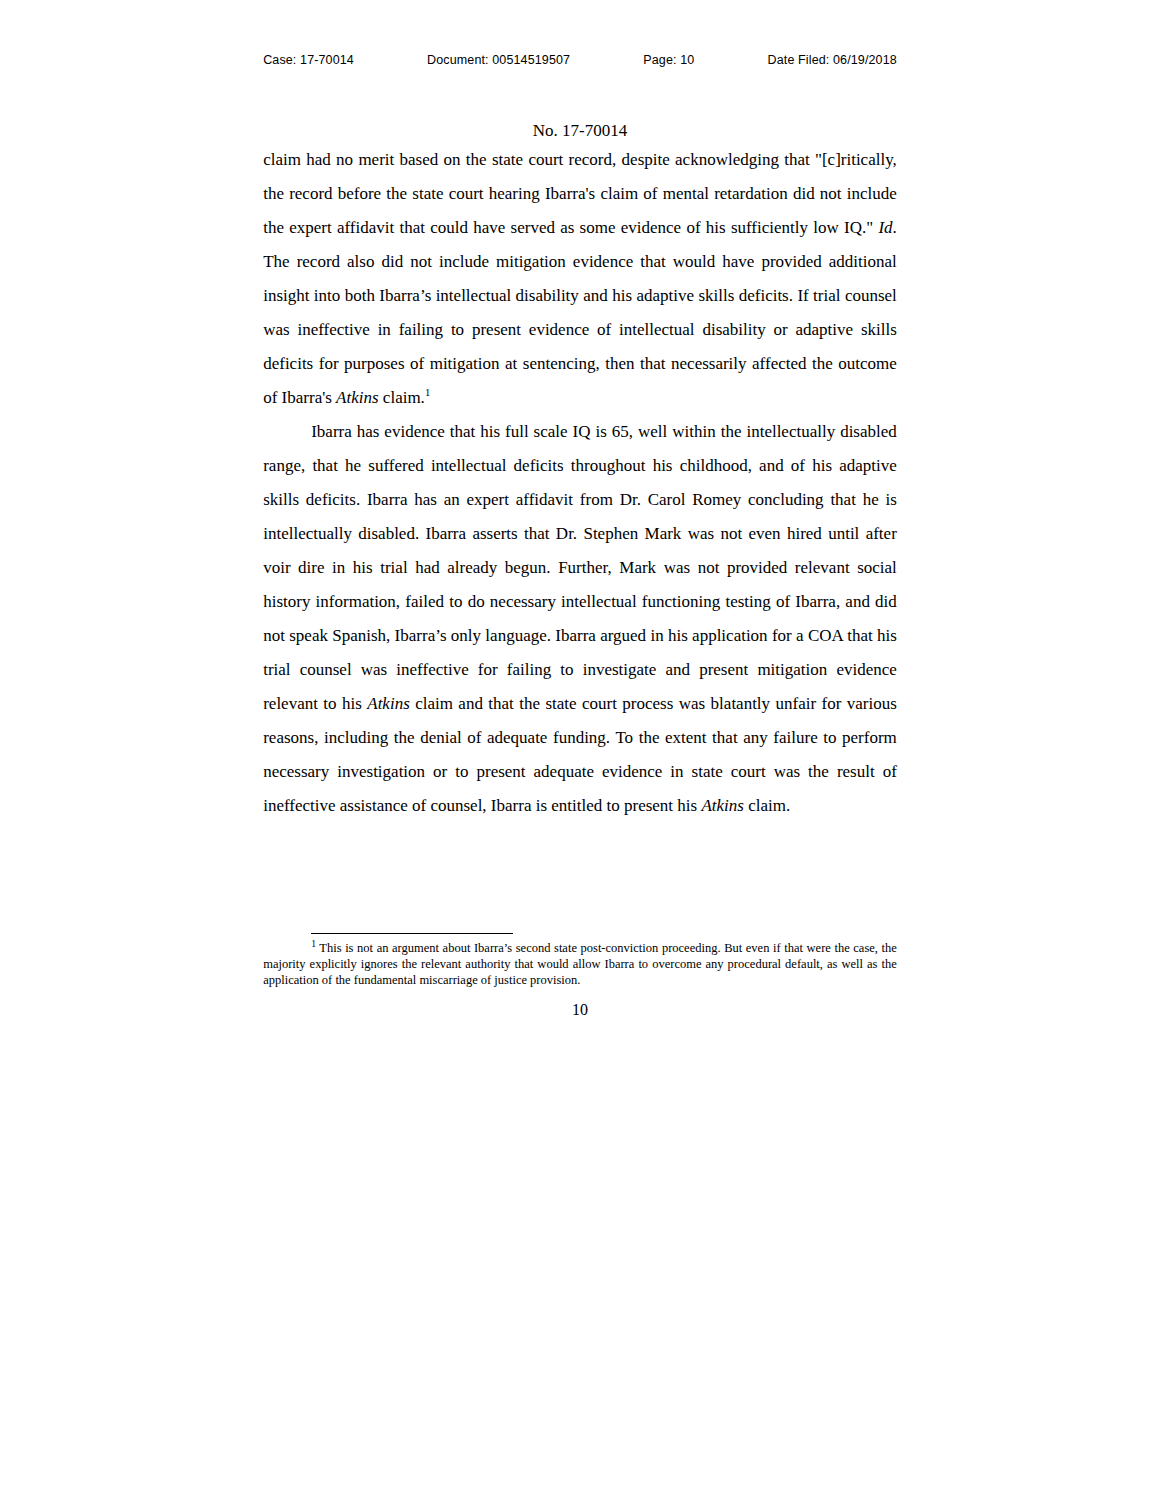Case: 17-70014 Document: 00514519507 Page: 10 Date Filed: 06/19/2018
No. 17-70014
claim had no merit based on the state court record, despite acknowledging that "[c]ritically, the record before the state court hearing Ibarra's claim of mental retardation did not include the expert affidavit that could have served as some evidence of his sufficiently low IQ." Id. The record also did not include mitigation evidence that would have provided additional insight into both Ibarra’s intellectual disability and his adaptive skills deficits. If trial counsel was ineffective in failing to present evidence of intellectual disability or adaptive skills deficits for purposes of mitigation at sentencing, then that necessarily affected the outcome of Ibarra's Atkins claim.1
Ibarra has evidence that his full scale IQ is 65, well within the intellectually disabled range, that he suffered intellectual deficits throughout his childhood, and of his adaptive skills deficits. Ibarra has an expert affidavit from Dr. Carol Romey concluding that he is intellectually disabled. Ibarra asserts that Dr. Stephen Mark was not even hired until after voir dire in his trial had already begun. Further, Mark was not provided relevant social history information, failed to do necessary intellectual functioning testing of Ibarra, and did not speak Spanish, Ibarra’s only language. Ibarra argued in his application for a COA that his trial counsel was ineffective for failing to investigate and present mitigation evidence relevant to his Atkins claim and that the state court process was blatantly unfair for various reasons, including the denial of adequate funding. To the extent that any failure to perform necessary investigation or to present adequate evidence in state court was the result of ineffective assistance of counsel, Ibarra is entitled to present his Atkins claim.
1 This is not an argument about Ibarra’s second state post-conviction proceeding. But even if that were the case, the majority explicitly ignores the relevant authority that would allow Ibarra to overcome any procedural default, as well as the application of the fundamental miscarriage of justice provision.
10